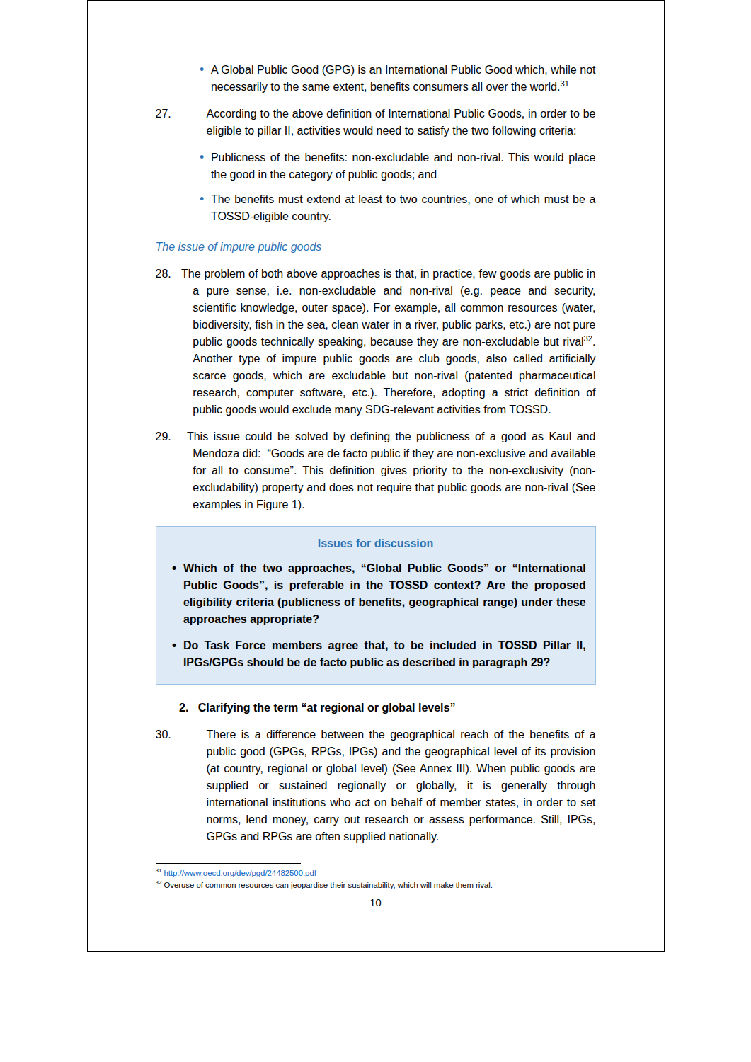A Global Public Good (GPG) is an International Public Good which, while not necessarily to the same extent, benefits consumers all over the world.31
27.
According to the above definition of International Public Goods, in order to be eligible to pillar II, activities would need to satisfy the two following criteria:
Publicness of the benefits: non-excludable and non-rival. This would place the good in the category of public goods; and
The benefits must extend at least to two countries, one of which must be a TOSSD-eligible country.
The issue of impure public goods
28. The problem of both above approaches is that, in practice, few goods are public in a pure sense, i.e. non-excludable and non-rival (e.g. peace and security, scientific knowledge, outer space). For example, all common resources (water, biodiversity, fish in the sea, clean water in a river, public parks, etc.) are not pure public goods technically speaking, because they are non-excludable but rival32. Another type of impure public goods are club goods, also called artificially scarce goods, which are excludable but non-rival (patented pharmaceutical research, computer software, etc.). Therefore, adopting a strict definition of public goods would exclude many SDG-relevant activities from TOSSD.
29. This issue could be solved by defining the publicness of a good as Kaul and Mendoza did: “Goods are de facto public if they are non-exclusive and available for all to consume”. This definition gives priority to the non-exclusivity (non-excludability) property and does not require that public goods are non-rival (See examples in Figure 1).
Issues for discussion
Which of the two approaches, “Global Public Goods” or “International Public Goods”, is preferable in the TOSSD context? Are the proposed eligibility criteria (publicness of benefits, geographical range) under these approaches appropriate?
Do Task Force members agree that, to be included in TOSSD Pillar II, IPGs/GPGs should be de facto public as described in paragraph 29?
2. Clarifying the term “at regional or global levels”
30.
There is a difference between the geographical reach of the benefits of a public good (GPGs, RPGs, IPGs) and the geographical level of its provision (at country, regional or global level) (See Annex III). When public goods are supplied or sustained regionally or globally, it is generally through international institutions who act on behalf of member states, in order to set norms, lend money, carry out research or assess performance. Still, IPGs, GPGs and RPGs are often supplied nationally.
31 http://www.oecd.org/dev/pgd/24482500.pdf
32 Overuse of common resources can jeopardise their sustainability, which will make them rival.
10